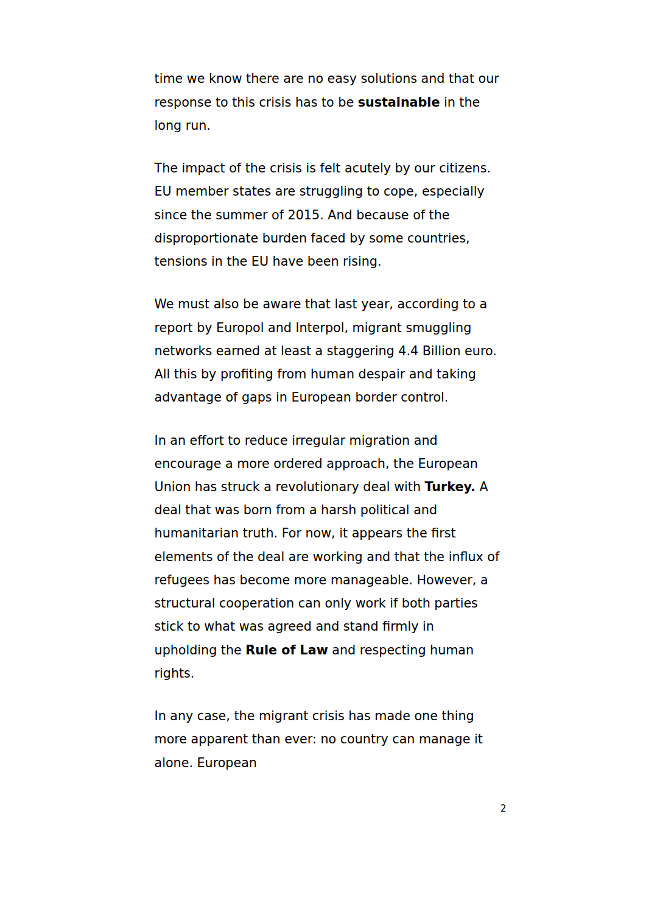time we know there are no easy solutions and that our response to this crisis has to be sustainable in the long run.
The impact of the crisis is felt acutely by our citizens. EU member states are struggling to cope, especially since the summer of 2015. And because of the disproportionate burden faced by some countries, tensions in the EU have been rising.
We must also be aware that last year, according to a report by Europol and Interpol, migrant smuggling networks earned at least a staggering 4.4 Billion euro. All this by profiting from human despair and taking advantage of gaps in European border control.
In an effort to reduce irregular migration and encourage a more ordered approach, the European Union has struck a revolutionary deal with Turkey. A deal that was born from a harsh political and humanitarian truth. For now, it appears the first elements of the deal are working and that the influx of refugees has become more manageable. However, a structural cooperation can only work if both parties stick to what was agreed and stand firmly in upholding the Rule of Law and respecting human rights.
In any case, the migrant crisis has made one thing more apparent than ever: no country can manage it alone. European
2